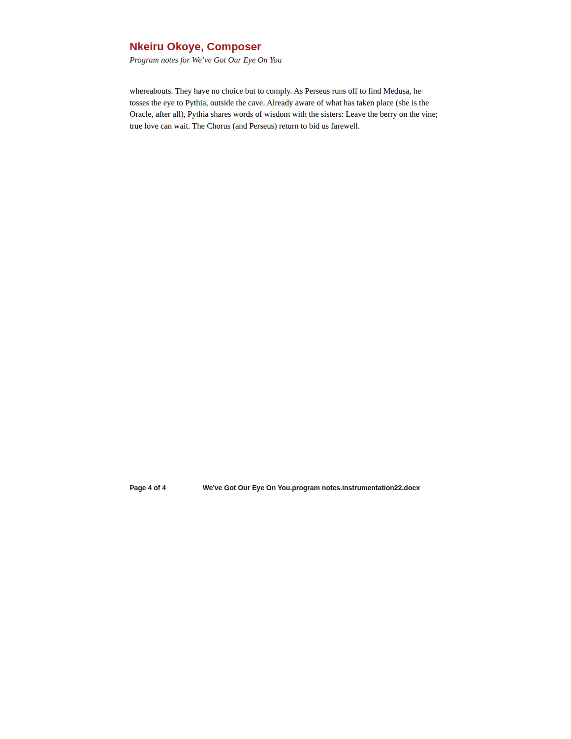Nkeiru Okoye, Composer
Program notes for We’ve Got Our Eye On You
whereabouts. They have no choice but to comply. As Perseus runs off to find Medusa, he tosses the eye to Pythia, outside the cave. Already aware of what has taken place (she is the Oracle, after all), Pythia shares words of wisdom with the sisters: Leave the berry on the vine; true love can wait. The Chorus (and Perseus) return to bid us farewell.
Page 4 of 4 We've Got Our Eye On You.program notes.instrumentation22.docx